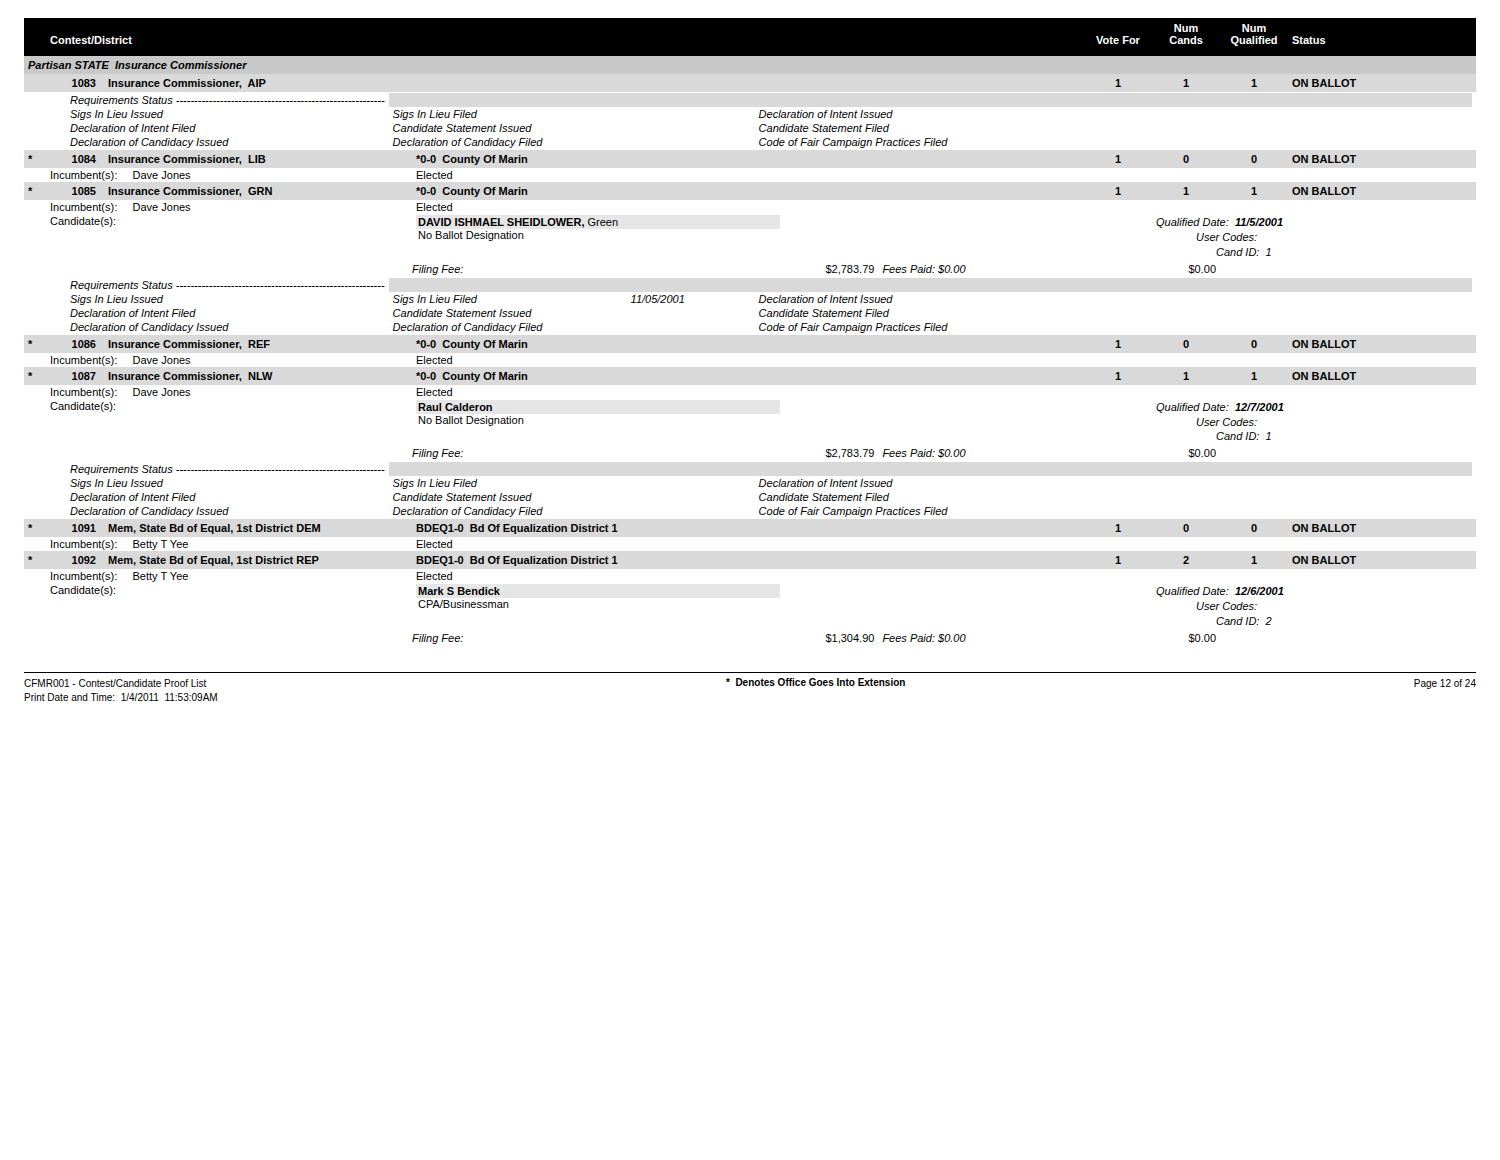| | Contest/District | | | | Vote For | Num Cands | Num Qualified | Status |
| Partisan STATE Insurance Commissioner |
| | 1083 | Insurance Commissioner, AIP | | | | 1 | 1 | 1 | ON BALLOT |
| / / Requirements Status --------------------------------------------------------- / / / / Sigs In Lieu Issued / Sigs In Lieu Filed / / Declaration of Intent Issued / / / Declaration of Intent Filed / Candidate Statement Issued / / Candidate Statement Filed / / / Declaration of Candidacy Issued / Declaration of Candidacy Filed / / Code of Fair Campaign Practices Filed / |
| * | 1084 | Insurance Commissioner, LIB | *0-0 County Of Marin | | | 1 | 0 | 0 | ON BALLOT |
| | Incumbent(s): Dave Jones | Elected | |
| * | 1085 | Insurance Commissioner, GRN | *0-0 County Of Marin | | | 1 | 1 | 1 | ON BALLOT |
| | Incumbent(s): Dave Jones | Elected | |
| | Candidate(s): | DAVID ISHMAEL SHEIDLOWER, Green No Ballot Designation | Qualified Date: 11/5/2001 User Codes: Cand ID: 1 |
| | Filing Fee: | $2,783.79 | Fees Paid: $0.00 | $0.00 | |
| / / Requirements Status --------------------------------------------------------- / / / / Sigs In Lieu Issued / Sigs In Lieu Filed / 11/05/2001 / Declaration of Intent Issued / / / Declaration of Intent Filed / Candidate Statement Issued / / Candidate Statement Filed / / / Declaration of Candidacy Issued / Declaration of Candidacy Filed / / Code of Fair Campaign Practices Filed / |
| * | 1086 | Insurance Commissioner, REF | *0-0 County Of Marin | | | 1 | 0 | 0 | ON BALLOT |
| | Incumbent(s): Dave Jones | Elected | |
| * | 1087 | Insurance Commissioner, NLW | *0-0 County Of Marin | | | 1 | 1 | 1 | ON BALLOT |
| | Incumbent(s): Dave Jones | Elected | |
| | Candidate(s): | Raul Calderon No Ballot Designation | Qualified Date: 12/7/2001 User Codes: Cand ID: 1 |
| | Filing Fee: | $2,783.79 | Fees Paid: $0.00 | $0.00 | |
| / / Requirements Status --------------------------------------------------------- / / / / Sigs In Lieu Issued / Sigs In Lieu Filed / / Declaration of Intent Issued / / / Declaration of Intent Filed / Candidate Statement Issued / / Candidate Statement Filed / / / Declaration of Candidacy Issued / Declaration of Candidacy Filed / / Code of Fair Campaign Practices Filed / |
| * | 1091 | Mem, State Bd of Equal, 1st District DEM | BDEQ1-0 Bd Of Equalization District 1 | | | 1 | 0 | 0 | ON BALLOT |
| | Incumbent(s): Betty T Yee | Elected | |
| * | 1092 | Mem, State Bd of Equal, 1st District REP | BDEQ1-0 Bd Of Equalization District 1 | | | 1 | 2 | 1 | ON BALLOT |
| | Incumbent(s): Betty T Yee | Elected | |
| | Candidate(s): | Mark S Bendick CPA/Businessman | Qualified Date: 12/6/2001 User Codes: Cand ID: 2 |
| | Filing Fee: | $1,304.90 | Fees Paid: $0.00 | $0.00 | |
CFMR001 - Contest/Candidate Proof List
Print Date and Time: 1/4/2011 11:53:09AM
Page 12 of 24
* Denotes Office Goes Into Extension